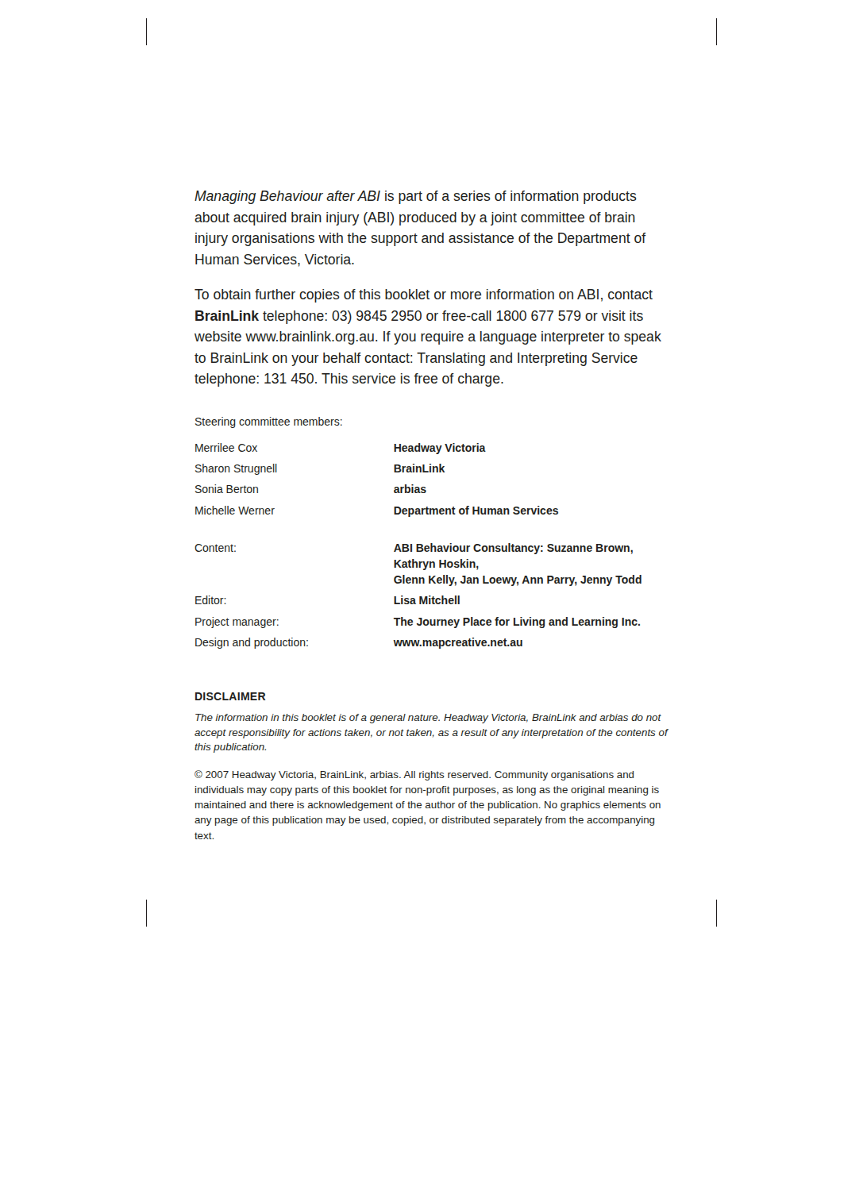Managing Behaviour after ABI is part of a series of information products about acquired brain injury (ABI) produced by a joint committee of brain injury organisations with the support and assistance of the Department of Human Services, Victoria.
To obtain further copies of this booklet or more information on ABI, contact BrainLink telephone: 03) 9845 2950 or free-call 1800 677 579 or visit its website www.brainlink.org.au. If you require a language interpreter to speak to BrainLink on your behalf contact: Translating and Interpreting Service telephone: 131 450. This service is free of charge.
Steering committee members:
| Merrilee Cox | Headway Victoria |
| Sharon Strugnell | BrainLink |
| Sonia Berton | arbias |
| Michelle Werner | Department of Human Services |
| Content: | ABI Behaviour Consultancy: Suzanne Brown, Kathryn Hoskin, Glenn Kelly, Jan Loewy, Ann Parry, Jenny Todd |
| Editor: | Lisa Mitchell |
| Project manager: | The Journey Place for Living and Learning Inc. |
| Design and production: | www.mapcreative.net.au |
DISCLAIMER
The information in this booklet is of a general nature. Headway Victoria, BrainLink and arbias do not accept responsibility for actions taken, or not taken, as a result of any interpretation of the contents of this publication.
© 2007 Headway Victoria, BrainLink, arbias. All rights reserved. Community organisations and individuals may copy parts of this booklet for non-profit purposes, as long as the original meaning is maintained and there is acknowledgement of the author of the publication. No graphics elements on any page of this publication may be used, copied, or distributed separately from the accompanying text.